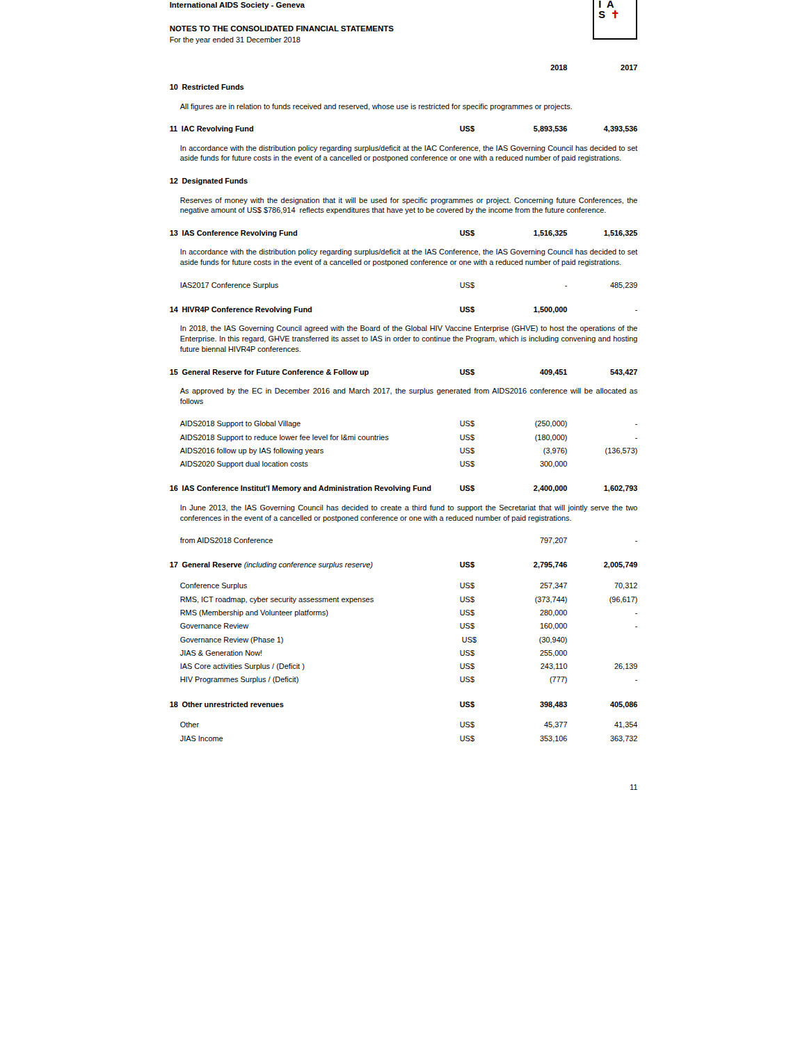International AIDS Society - Geneva
NOTES TO THE CONSOLIDATED FINANCIAL STATEMENTS
For the year ended 31 December 2018
I A
S ✝
| | | 2018 | 2017 |
| 10 Restricted Funds |
| All figures are in relation to funds received and reserved, whose use is restricted for specific programmes or projects. |
| 11 IAC Revolving Fund | US$ | 5,893,536 | 4,393,536 |
| In accordance with the distribution policy regarding surplus/deficit at the IAC Conference, the IAS Governing Council has decided to set aside funds for future costs in the event of a cancelled or postponed conference or one with a reduced number of paid registrations. |
| 12 Designated Funds |
| Reserves of money with the designation that it will be used for specific programmes or project. Concerning future Conferences, the negative amount of US$ $786,914 reflects expenditures that have yet to be covered by the income from the future conference. |
| 13 IAS Conference Revolving Fund | US$ | 1,516,325 | 1,516,325 |
| In accordance with the distribution policy regarding surplus/deficit at the IAS Conference, the IAS Governing Council has decided to set aside funds for future costs in the event of a cancelled or postponed conference or one with a reduced number of paid registrations. |
| IAS2017 Conference Surplus | US$ | - | 485,239 |
| 14 HIVR4P Conference Revolving Fund | US$ | 1,500,000 | - |
| In 2018, the IAS Governing Council agreed with the Board of the Global HIV Vaccine Enterprise (GHVE) to host the operations of the Enterprise. In this regard, GHVE transferred its asset to IAS in order to continue the Program, which is including convening and hosting future biennal HIVR4P conferences. |
| 15 General Reserve for Future Conference & Follow up | US$ | 409,451 | 543,427 |
| As approved by the EC in December 2016 and March 2017, the surplus generated from AIDS2016 conference will be allocated as follows |
| AIDS2018 Support to Global Village | US$ | (250,000) | - |
| AIDS2018 Support to reduce lower fee level for l&mi countries | US$ | (180,000) | - |
| AIDS2016 follow up by IAS following years | US$ | (3,976) | (136,573) |
| AIDS2020 Support dual location costs | US$ | 300,000 | |
| 16 IAS Conference Institut'l Memory and Administration Revolving Fund | US$ | 2,400,000 | 1,602,793 |
| In June 2013, the IAS Governing Council has decided to create a third fund to support the Secretariat that will jointly serve the two conferences in the event of a cancelled or postponed conference or one with a reduced number of paid registrations. |
| from AIDS2018 Conference | | 797,207 | - |
| 17 General Reserve (including conference surplus reserve) | US$ | 2,795,746 | 2,005,749 |
| Conference Surplus | US$ | 257,347 | 70,312 |
| RMS, ICT roadmap, cyber security assessment expenses | US$ | (373,744) | (96,617) |
| RMS (Membership and Volunteer platforms) | US$ | 280,000 | - |
| Governance Review | US$ | 160,000 | - |
| Governance Review (Phase 1) | US$ | (30,940) | |
| JIAS & Generation Now! | US$ | 255,000 | |
| IAS Core activities Surplus / (Deficit ) | US$ | 243,110 | 26,139 |
| HIV Programmes Surplus / (Deficit) | US$ | (777) | - |
| 18 Other unrestricted revenues | US$ | 398,483 | 405,086 |
| Other | US$ | 45,377 | 41,354 |
| JIAS Income | US$ | 353,106 | 363,732 |
11